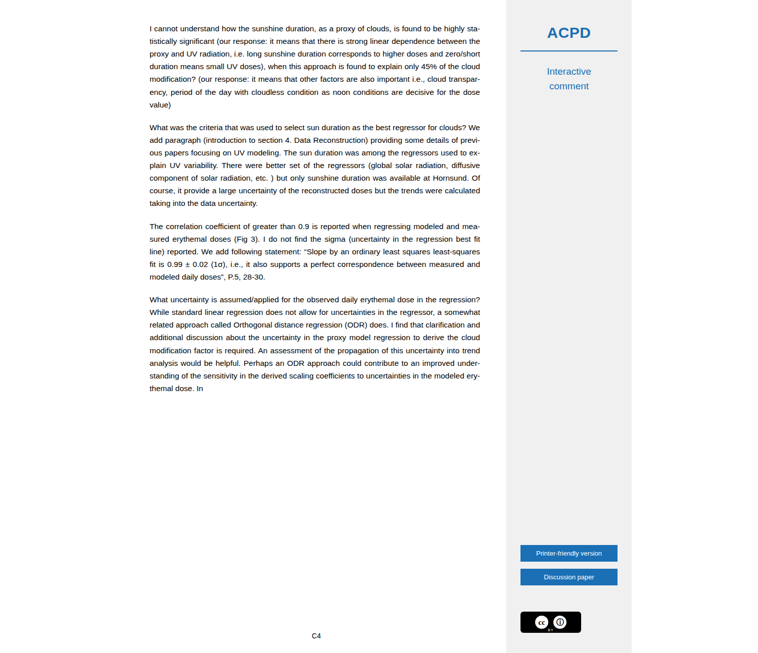I cannot understand how the sunshine duration, as a proxy of clouds, is found to be highly statistically significant (our response: it means that there is strong linear dependence between the proxy and UV radiation, i.e. long sunshine duration corresponds to higher doses and zero/short duration means small UV doses), when this approach is found to explain only 45% of the cloud modification? (our response: it means that other factors are also important i.e., cloud transparency, period of the day with cloudless condition as noon conditions are decisive for the dose value)
What was the criteria that was used to select sun duration as the best regressor for clouds? We add paragraph (introduction to section 4. Data Reconstruction) providing some details of previous papers focusing on UV modeling. The sun duration was among the regressors used to explain UV variability. There were better set of the regressors (global solar radiation, diffusive component of solar radiation, etc. ) but only sunshine duration was available at Hornsund. Of course, it provide a large uncertainty of the reconstructed doses but the trends were calculated taking into the data uncertainty.
The correlation coefficient of greater than 0.9 is reported when regressing modeled and measured erythemal doses (Fig 3). I do not find the sigma (uncertainty in the regression best fit line) reported. We add following statement: “Slope by an ordinary least squares least-squares fit is 0.99 ± 0.02 (1σ), i.e., it also supports a perfect correspondence between measured and modeled daily doses”, P.5, 28-30.
What uncertainty is assumed/applied for the observed daily erythemal dose in the regression? While standard linear regression does not allow for uncertainties in the regressor, a somewhat related approach called Orthogonal distance regression (ODR) does. I find that clarification and additional discussion about the uncertainty in the proxy model regression to derive the cloud modification factor is required. An assessment of the propagation of this uncertainty into trend analysis would be helpful. Perhaps an ODR approach could contribute to an improved understanding of the sensitivity in the derived scaling coefficients to uncertainties in the modeled erythemal dose. In
C4
ACPD
Interactive
comment
Printer-friendly version Discussion paper
cc
ⓘ
BY